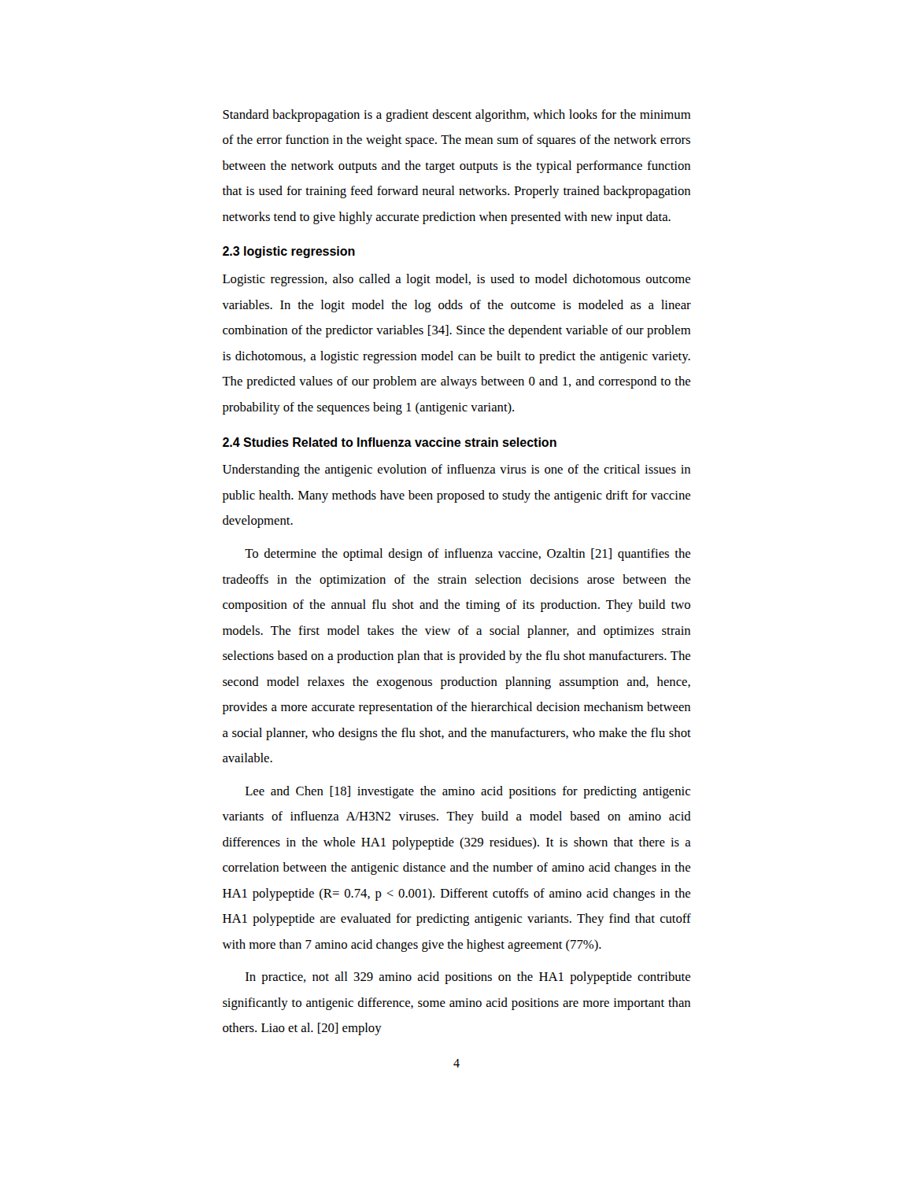Standard backpropagation is a gradient descent algorithm, which looks for the minimum of the error function in the weight space. The mean sum of squares of the network errors between the network outputs and the target outputs is the typical performance function that is used for training feed forward neural networks. Properly trained backpropagation networks tend to give highly accurate prediction when presented with new input data.
2.3 logistic regression
Logistic regression, also called a logit model, is used to model dichotomous outcome variables. In the logit model the log odds of the outcome is modeled as a linear combination of the predictor variables [34]. Since the dependent variable of our problem is dichotomous, a logistic regression model can be built to predict the antigenic variety. The predicted values of our problem are always between 0 and 1, and correspond to the probability of the sequences being 1 (antigenic variant).
2.4 Studies Related to Influenza vaccine strain selection
Understanding the antigenic evolution of influenza virus is one of the critical issues in public health. Many methods have been proposed to study the antigenic drift for vaccine development.
To determine the optimal design of influenza vaccine, Ozaltin [21] quantifies the tradeoffs in the optimization of the strain selection decisions arose between the composition of the annual flu shot and the timing of its production. They build two models. The first model takes the view of a social planner, and optimizes strain selections based on a production plan that is provided by the flu shot manufacturers. The second model relaxes the exogenous production planning assumption and, hence, provides a more accurate representation of the hierarchical decision mechanism between a social planner, who designs the flu shot, and the manufacturers, who make the flu shot available.
Lee and Chen [18] investigate the amino acid positions for predicting antigenic variants of influenza A/H3N2 viruses. They build a model based on amino acid differences in the whole HA1 polypeptide (329 residues). It is shown that there is a correlation between the antigenic distance and the number of amino acid changes in the HA1 polypeptide (R= 0.74, p < 0.001). Different cutoffs of amino acid changes in the HA1 polypeptide are evaluated for predicting antigenic variants. They find that cutoff with more than 7 amino acid changes give the highest agreement (77%).
In practice, not all 329 amino acid positions on the HA1 polypeptide contribute significantly to antigenic difference, some amino acid positions are more important than others. Liao et al. [20] employ
4